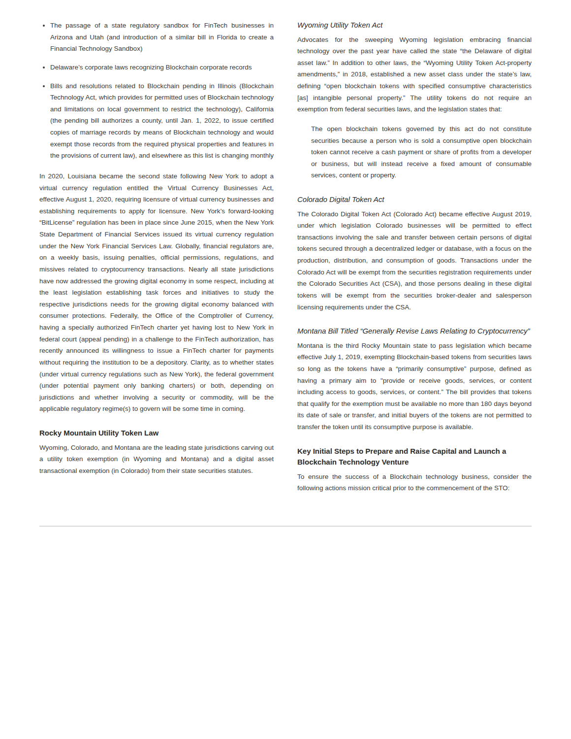The passage of a state regulatory sandbox for FinTech businesses in Arizona and Utah (and introduction of a similar bill in Florida to create a Financial Technology Sandbox)
Delaware’s corporate laws recognizing Blockchain corporate records
Bills and resolutions related to Blockchain pending in Illinois (Blockchain Technology Act, which provides for permitted uses of Blockchain technology and limitations on local government to restrict the technology), California (the pending bill authorizes a county, until Jan. 1, 2022, to issue certified copies of marriage records by means of Blockchain technology and would exempt those records from the required physical properties and features in the provisions of current law), and elsewhere as this list is changing monthly
In 2020, Louisiana became the second state following New York to adopt a virtual currency regulation entitled the Virtual Currency Businesses Act, effective August 1, 2020, requiring licensure of virtual currency businesses and establishing requirements to apply for licensure. New York’s forward-looking “BitLicense” regulation has been in place since June 2015, when the New York State Department of Financial Services issued its virtual currency regulation under the New York Financial Services Law. Globally, financial regulators are, on a weekly basis, issuing penalties, official permissions, regulations, and missives related to cryptocurrency transactions. Nearly all state jurisdictions have now addressed the growing digital economy in some respect, including at the least legislation establishing task forces and initiatives to study the respective jurisdictions needs for the growing digital economy balanced with consumer protections. Federally, the Office of the Comptroller of Currency, having a specially authorized FinTech charter yet having lost to New York in federal court (appeal pending) in a challenge to the FinTech authorization, has recently announced its willingness to issue a FinTech charter for payments without requiring the institution to be a depository. Clarity, as to whether states (under virtual currency regulations such as New York), the federal government (under potential payment only banking charters) or both, depending on jurisdictions and whether involving a security or commodity, will be the applicable regulatory regime(s) to govern will be some time in coming.
Rocky Mountain Utility Token Law
Wyoming, Colorado, and Montana are the leading state jurisdictions carving out a utility token exemption (in Wyoming and Montana) and a digital asset transactional exemption (in Colorado) from their state securities statutes.
Wyoming Utility Token Act
Advocates for the sweeping Wyoming legislation embracing financial technology over the past year have called the state “the Delaware of digital asset law.” In addition to other laws, the “Wyoming Utility Token Act-property amendments,” in 2018, established a new asset class under the state’s law, defining “open blockchain tokens with specified consumptive characteristics [as] intangible personal property.” The utility tokens do not require an exemption from federal securities laws, and the legislation states that:
The open blockchain tokens governed by this act do not constitute securities because a person who is sold a consumptive open blockchain token cannot receive a cash payment or share of profits from a developer or business, but will instead receive a fixed amount of consumable services, content or property.
Colorado Digital Token Act
The Colorado Digital Token Act (Colorado Act) became effective August 2019, under which legislation Colorado businesses will be permitted to effect transactions involving the sale and transfer between certain persons of digital tokens secured through a decentralized ledger or database, with a focus on the production, distribution, and consumption of goods. Transactions under the Colorado Act will be exempt from the securities registration requirements under the Colorado Securities Act (CSA), and those persons dealing in these digital tokens will be exempt from the securities broker-dealer and salesperson licensing requirements under the CSA.
Montana Bill Titled “Generally Revise Laws Relating to Cryptocurrency”
Montana is the third Rocky Mountain state to pass legislation which became effective July 1, 2019, exempting Blockchain-based tokens from securities laws so long as the tokens have a “primarily consumptive” purpose, defined as having a primary aim to "provide or receive goods, services, or content including access to goods, services, or content.” The bill provides that tokens that qualify for the exemption must be available no more than 180 days beyond its date of sale or transfer, and initial buyers of the tokens are not permitted to transfer the token until its consumptive purpose is available.
Key Initial Steps to Prepare and Raise Capital and Launch a Blockchain Technology Venture
To ensure the success of a Blockchain technology business, consider the following actions mission critical prior to the commencement of the STO: